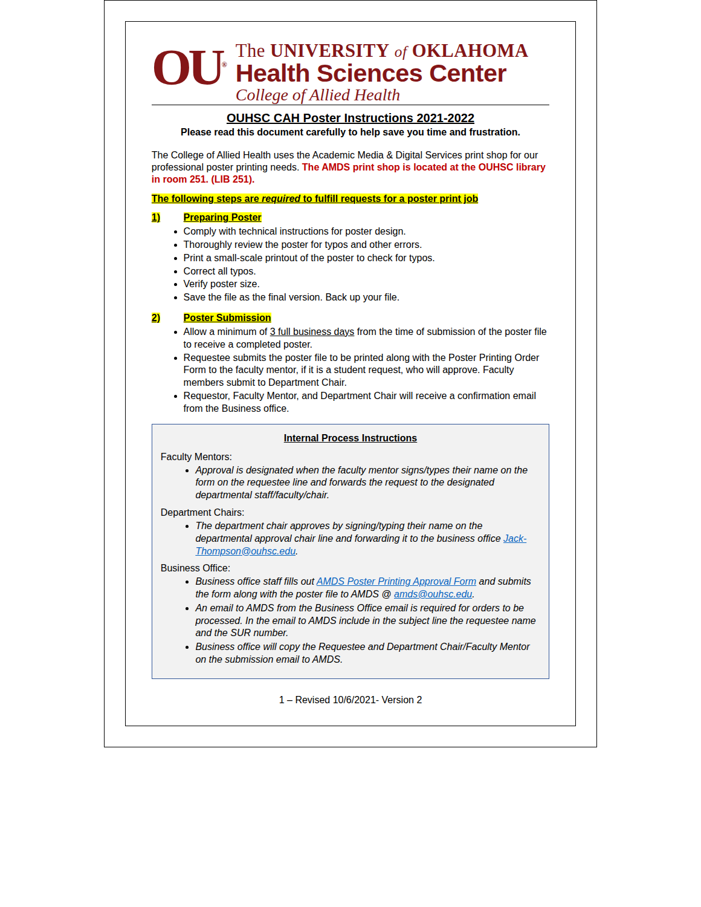OU®
The UNIVERSITY of OKLAHOMA
Health Sciences Center
College of Allied Health
OUHSC CAH Poster Instructions 2021-2022
Please read this document carefully to help save you time and frustration.
The College of Allied Health uses the Academic Media & Digital Services print shop for our professional poster printing needs. The AMDS print shop is located at the OUHSC library in room 251. (LIB 251).
The following steps are required to fulfill requests for a poster print job
| 1) | Preparing Poster |
Comply with technical instructions for poster design.
Thoroughly review the poster for typos and other errors.
Print a small-scale printout of the poster to check for typos.
Correct all typos.
Verify poster size.
Save the file as the final version. Back up your file.
| 2) | Poster Submission |
Allow a minimum of 3 full business days from the time of submission of the poster file to receive a completed poster.
Requestee submits the poster file to be printed along with the Poster Printing Order Form to the faculty mentor, if it is a student request, who will approve. Faculty members submit to Department Chair.
Requestor, Faculty Mentor, and Department Chair will receive a confirmation email from the Business office.
Internal Process Instructions
Faculty Mentors:
Approval is designated when the faculty mentor signs/types their name on the form on the requestee line and forwards the request to the designated departmental staff/faculty/chair.
Department Chairs:
The department chair approves by signing/typing their name on the departmental approval chair line and forwarding it to the business office Jack-Thompson@ouhsc.edu.
Business Office:
Business office staff fills out AMDS Poster Printing Approval Form and submits the form along with the poster file to AMDS @ amds@ouhsc.edu.
An email to AMDS from the Business Office email is required for orders to be processed. In the email to AMDS include in the subject line the requestee name and the SUR number.
Business office will copy the Requestee and Department Chair/Faculty Mentor on the submission email to AMDS.
1 – Revised 10/6/2021- Version 2